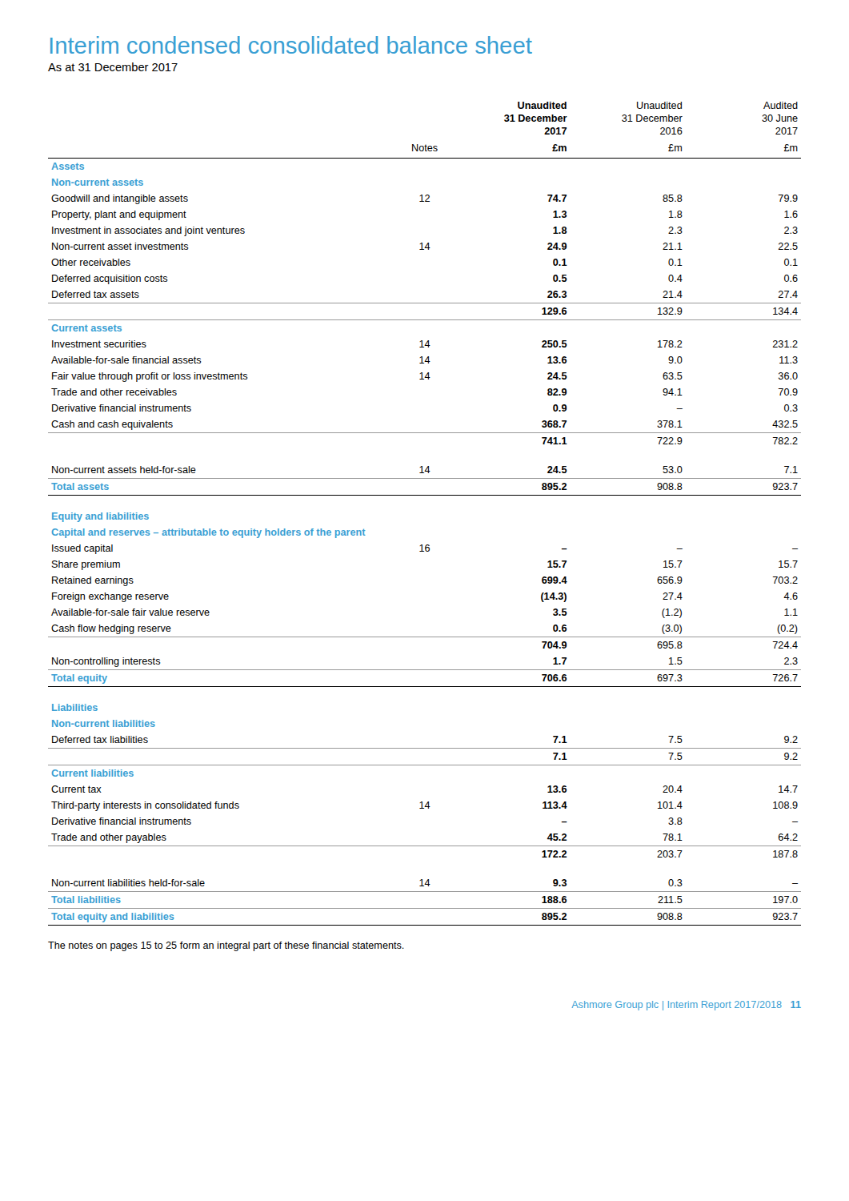Interim condensed consolidated balance sheet
As at 31 December 2017
| | | Unaudited 31 December 2017 | Unaudited 31 December 2016 | Audited 30 June 2017 |
| --- | --- | --- | --- | --- |
| | Notes | £m | £m | £m |
| Assets | | | | |
| Non-current assets | | | | |
| Goodwill and intangible assets | 12 | 74.7 | 85.8 | 79.9 |
| Property, plant and equipment | | 1.3 | 1.8 | 1.6 |
| Investment in associates and joint ventures | | 1.8 | 2.3 | 2.3 |
| Non-current asset investments | 14 | 24.9 | 21.1 | 22.5 |
| Other receivables | | 0.1 | 0.1 | 0.1 |
| Deferred acquisition costs | | 0.5 | 0.4 | 0.6 |
| Deferred tax assets | | 26.3 | 21.4 | 27.4 |
| | | 129.6 | 132.9 | 134.4 |
| Current assets | | | | |
| Investment securities | 14 | 250.5 | 178.2 | 231.2 |
| Available-for-sale financial assets | 14 | 13.6 | 9.0 | 11.3 |
| Fair value through profit or loss investments | 14 | 24.5 | 63.5 | 36.0 |
| Trade and other receivables | | 82.9 | 94.1 | 70.9 |
| Derivative financial instruments | | 0.9 | – | 0.3 |
| Cash and cash equivalents | | 368.7 | 378.1 | 432.5 |
| | | 741.1 | 722.9 | 782.2 |
| Non-current assets held-for-sale | 14 | 24.5 | 53.0 | 7.1 |
| Total assets | | 895.2 | 908.8 | 923.7 |
| Equity and liabilities | | | | |
| Capital and reserves – attributable to equity holders of the parent | | | | |
| Issued capital | 16 | – | – | – |
| Share premium | | 15.7 | 15.7 | 15.7 |
| Retained earnings | | 699.4 | 656.9 | 703.2 |
| Foreign exchange reserve | | (14.3) | 27.4 | 4.6 |
| Available-for-sale fair value reserve | | 3.5 | (1.2) | 1.1 |
| Cash flow hedging reserve | | 0.6 | (3.0) | (0.2) |
| | | 704.9 | 695.8 | 724.4 |
| Non-controlling interests | | 1.7 | 1.5 | 2.3 |
| Total equity | | 706.6 | 697.3 | 726.7 |
| Liabilities | | | | |
| Non-current liabilities | | | | |
| Deferred tax liabilities | | 7.1 | 7.5 | 9.2 |
| | | 7.1 | 7.5 | 9.2 |
| Current liabilities | | | | |
| Current tax | | 13.6 | 20.4 | 14.7 |
| Third-party interests in consolidated funds | 14 | 113.4 | 101.4 | 108.9 |
| Derivative financial instruments | | – | 3.8 | – |
| Trade and other payables | | 45.2 | 78.1 | 64.2 |
| | | 172.2 | 203.7 | 187.8 |
| Non-current liabilities held-for-sale | 14 | 9.3 | 0.3 | – |
| Total liabilities | | 188.6 | 211.5 | 197.0 |
| Total equity and liabilities | | 895.2 | 908.8 | 923.7 |
The notes on pages 15 to 25 form an integral part of these financial statements.
Ashmore Group plc | Interim Report 2017/2018 11